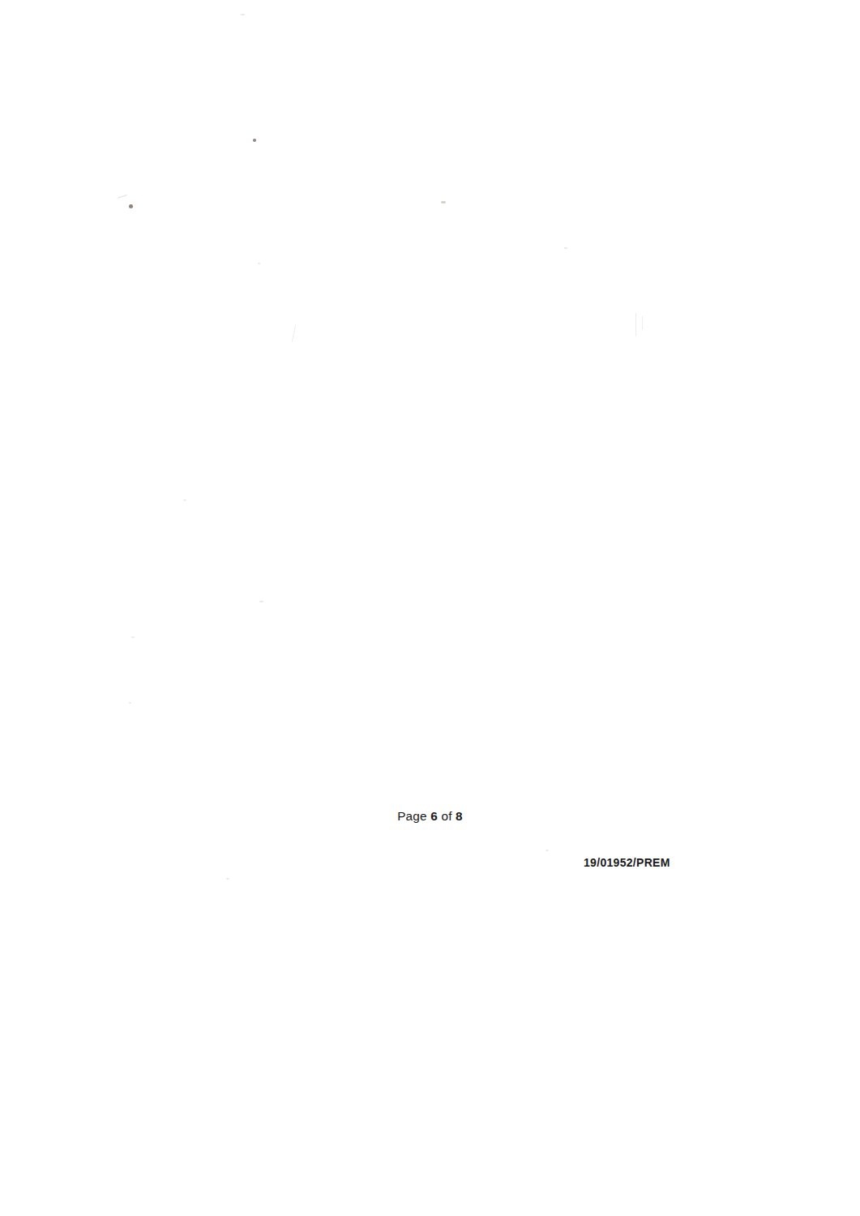Page 6 of 8
19/01952/PREM